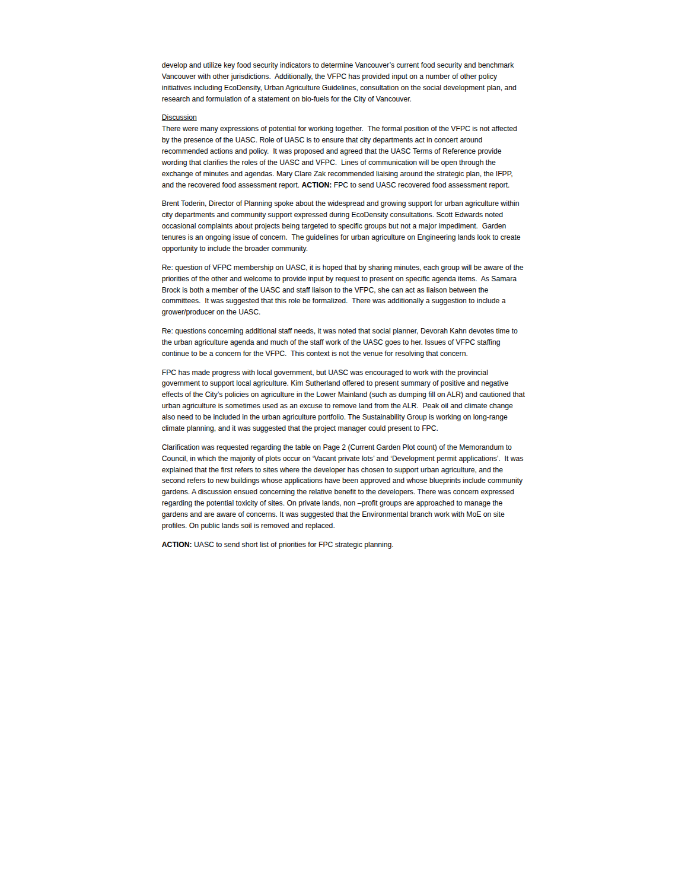develop and utilize key food security indicators to determine Vancouver’s current food security and benchmark Vancouver with other jurisdictions. Additionally, the VFPC has provided input on a number of other policy initiatives including EcoDensity, Urban Agriculture Guidelines, consultation on the social development plan, and research and formulation of a statement on bio-fuels for the City of Vancouver.
Discussion
There were many expressions of potential for working together. The formal position of the VFPC is not affected by the presence of the UASC. Role of UASC is to ensure that city departments act in concert around recommended actions and policy. It was proposed and agreed that the UASC Terms of Reference provide wording that clarifies the roles of the UASC and VFPC. Lines of communication will be open through the exchange of minutes and agendas. Mary Clare Zak recommended liaising around the strategic plan, the IFPP, and the recovered food assessment report. ACTION: FPC to send UASC recovered food assessment report.
Brent Toderin, Director of Planning spoke about the widespread and growing support for urban agriculture within city departments and community support expressed during EcoDensity consultations. Scott Edwards noted occasional complaints about projects being targeted to specific groups but not a major impediment. Garden tenures is an ongoing issue of concern. The guidelines for urban agriculture on Engineering lands look to create opportunity to include the broader community.
Re: question of VFPC membership on UASC, it is hoped that by sharing minutes, each group will be aware of the priorities of the other and welcome to provide input by request to present on specific agenda items. As Samara Brock is both a member of the UASC and staff liaison to the VFPC, she can act as liaison between the committees. It was suggested that this role be formalized. There was additionally a suggestion to include a grower/producer on the UASC.
Re: questions concerning additional staff needs, it was noted that social planner, Devorah Kahn devotes time to the urban agriculture agenda and much of the staff work of the UASC goes to her. Issues of VFPC staffing continue to be a concern for the VFPC. This context is not the venue for resolving that concern.
FPC has made progress with local government, but UASC was encouraged to work with the provincial government to support local agriculture. Kim Sutherland offered to present summary of positive and negative effects of the City’s policies on agriculture in the Lower Mainland (such as dumping fill on ALR) and cautioned that urban agriculture is sometimes used as an excuse to remove land from the ALR. Peak oil and climate change also need to be included in the urban agriculture portfolio. The Sustainability Group is working on long-range climate planning, and it was suggested that the project manager could present to FPC.
Clarification was requested regarding the table on Page 2 (Current Garden Plot count) of the Memorandum to Council, in which the majority of plots occur on ‘Vacant private lots’ and ‘Development permit applications’. It was explained that the first refers to sites where the developer has chosen to support urban agriculture, and the second refers to new buildings whose applications have been approved and whose blueprints include community gardens. A discussion ensued concerning the relative benefit to the developers. There was concern expressed regarding the potential toxicity of sites. On private lands, non –profit groups are approached to manage the gardens and are aware of concerns. It was suggested that the Environmental branch work with MoE on site profiles. On public lands soil is removed and replaced.
ACTION: UASC to send short list of priorities for FPC strategic planning.